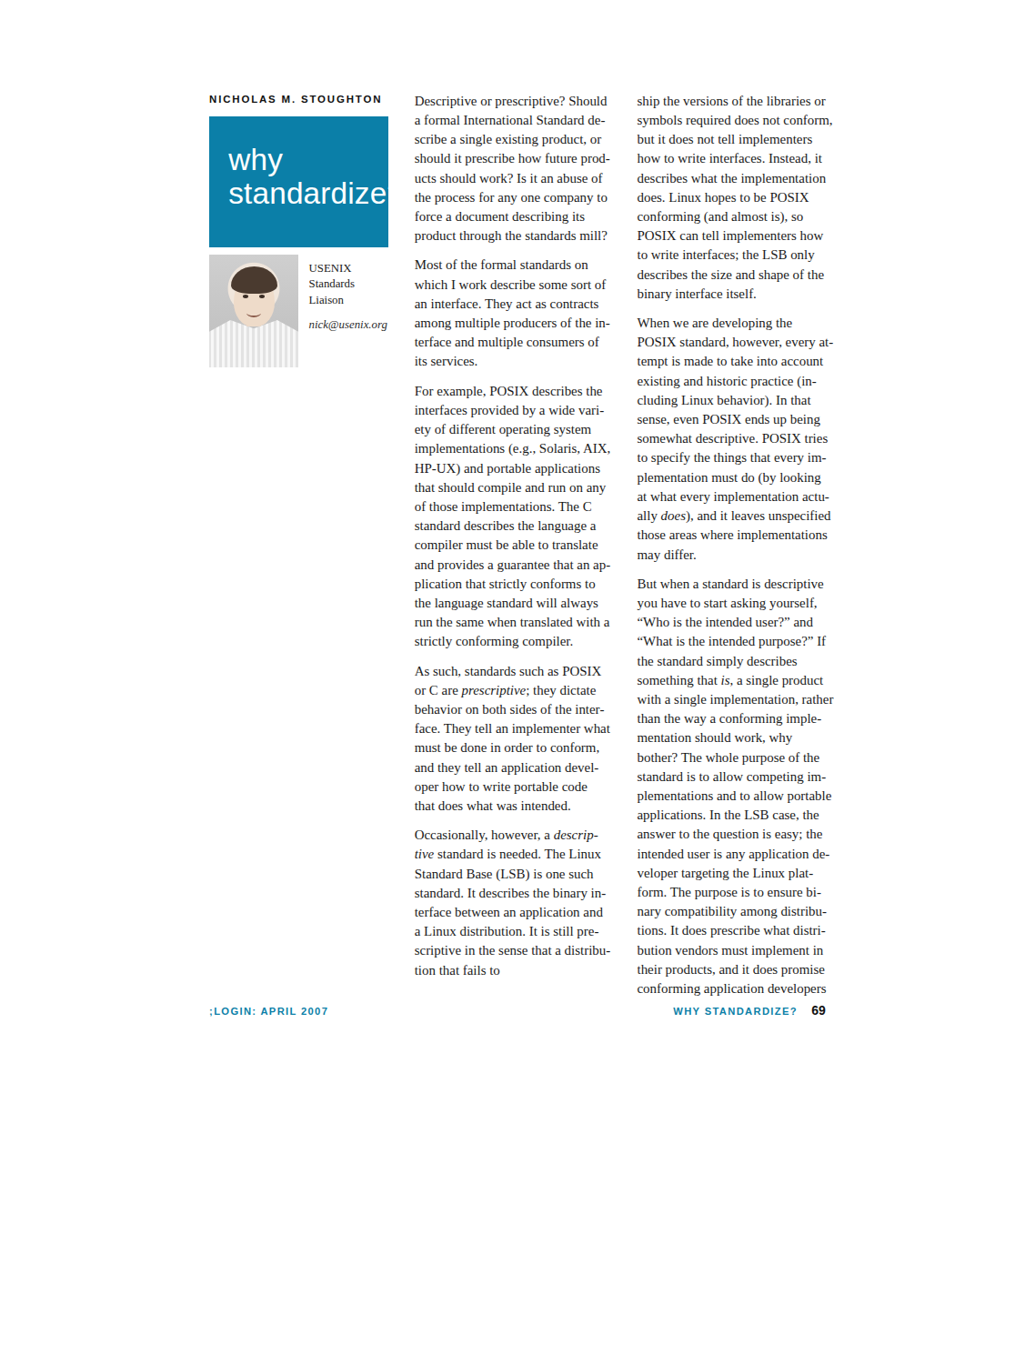Nicholas M. Stoughton
why
standardize?
USENIX Standards Liaison
nick@usenix.org
Descriptive or prescriptive? Should a formal International Standard describe a single existing product, or should it prescribe how future products should work? Is it an abuse of the process for any one company to force a document describing its product through the standards mill?
Most of the formal standards on which I work describe some sort of an interface. They act as contracts among multiple producers of the interface and multiple consumers of its services.
For example, POSIX describes the interfaces provided by a wide variety of different operating system implementations (e.g., Solaris, AIX, HP-UX) and portable applications that should compile and run on any of those implementations. The C standard describes the language a compiler must be able to translate and provides a guarantee that an application that strictly conforms to the language standard will always run the same when translated with a strictly conforming compiler.
As such, standards such as POSIX or C are prescriptive; they dictate behavior on both sides of the interface. They tell an implementer what must be done in order to conform, and they tell an application developer how to write portable code that does what was intended.
Occasionally, however, a descriptive standard is needed. The Linux Standard Base (LSB) is one such standard. It describes the binary interface between an application and a Linux distribution. It is still prescriptive in the sense that a distribution that fails to
ship the versions of the libraries or symbols required does not conform, but it does not tell implementers how to write interfaces. Instead, it describes what the implementation does. Linux hopes to be POSIX conforming (and almost is), so POSIX can tell implementers how to write interfaces; the LSB only describes the size and shape of the binary interface itself.
When we are developing the POSIX standard, however, every attempt is made to take into account existing and historic practice (including Linux behavior). In that sense, even POSIX ends up being somewhat descriptive. POSIX tries to specify the things that every implementation must do (by looking at what every implementation actually does), and it leaves unspecified those areas where implementations may differ.
But when a standard is descriptive you have to start asking yourself, “Who is the intended user?” and “What is the intended purpose?” If the standard simply describes something that is, a single product with a single implementation, rather than the way a conforming implementation should work, why bother? The whole purpose of the standard is to allow competing implementations and to allow portable applications. In the LSB case, the answer to the question is easy; the intended user is any application developer targeting the Linux platform. The purpose is to ensure binary compatibility among distributions. It does prescribe what distribution vendors must implement in their products, and it does promise conforming application developers
;login: April 2007
Why Standardize? 69